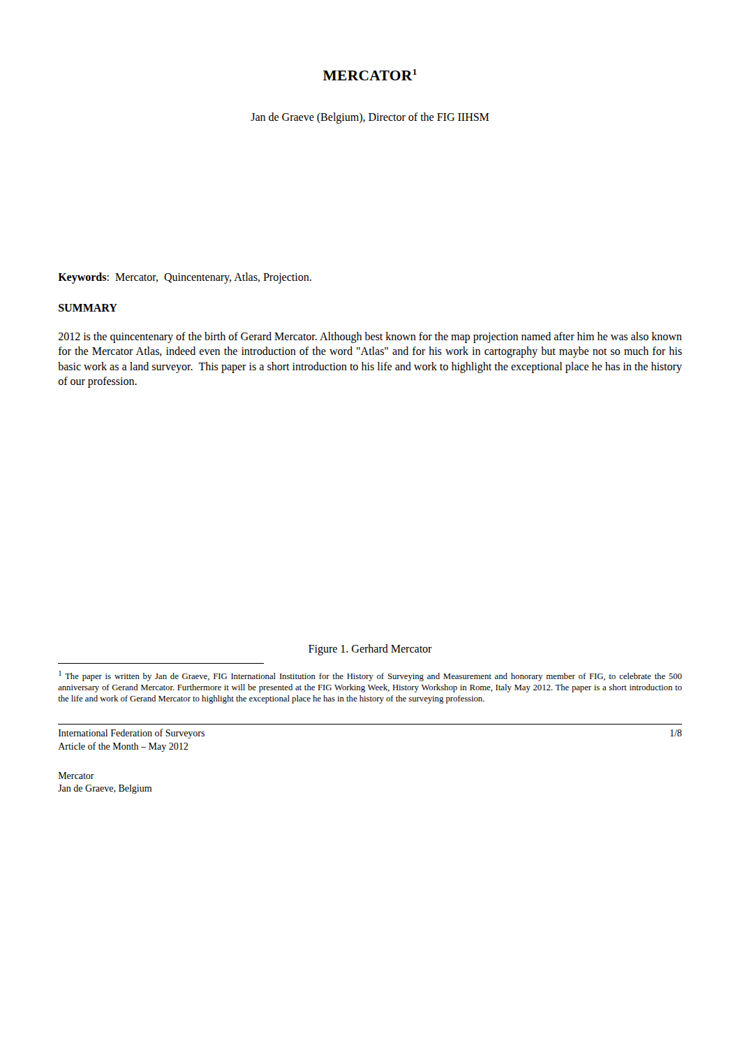MERCATOR1
Jan de Graeve (Belgium), Director of the FIG IIHSM
Keywords: Mercator, Quincentenary, Atlas, Projection.
Summary
2012 is the quincentenary of the birth of Gerard Mercator. Although best known for the map projection named after him he was also known for the Mercator Atlas, indeed even the introduction of the word "Atlas" and for his work in cartography but maybe not so much for his basic work as a land surveyor. This paper is a short introduction to his life and work to highlight the exceptional place he has in the history of our profession.
Figure 1. Gerhard Mercator
1 The paper is written by Jan de Graeve, FIG International Institution for the History of Surveying and Measurement and honorary member of FIG, to celebrate the 500 anniversary of Gerand Mercator. Furthermore it will be presented at the FIG Working Week, History Workshop in Rome, Italy May 2012. The paper is a short introduction to the life and work of Gerand Mercator to highlight the exceptional place he has in the history of the surveying profession.
International Federation of Surveyors
Article of the Month – May 2012 1/8
Mercator
Jan de Graeve, Belgium